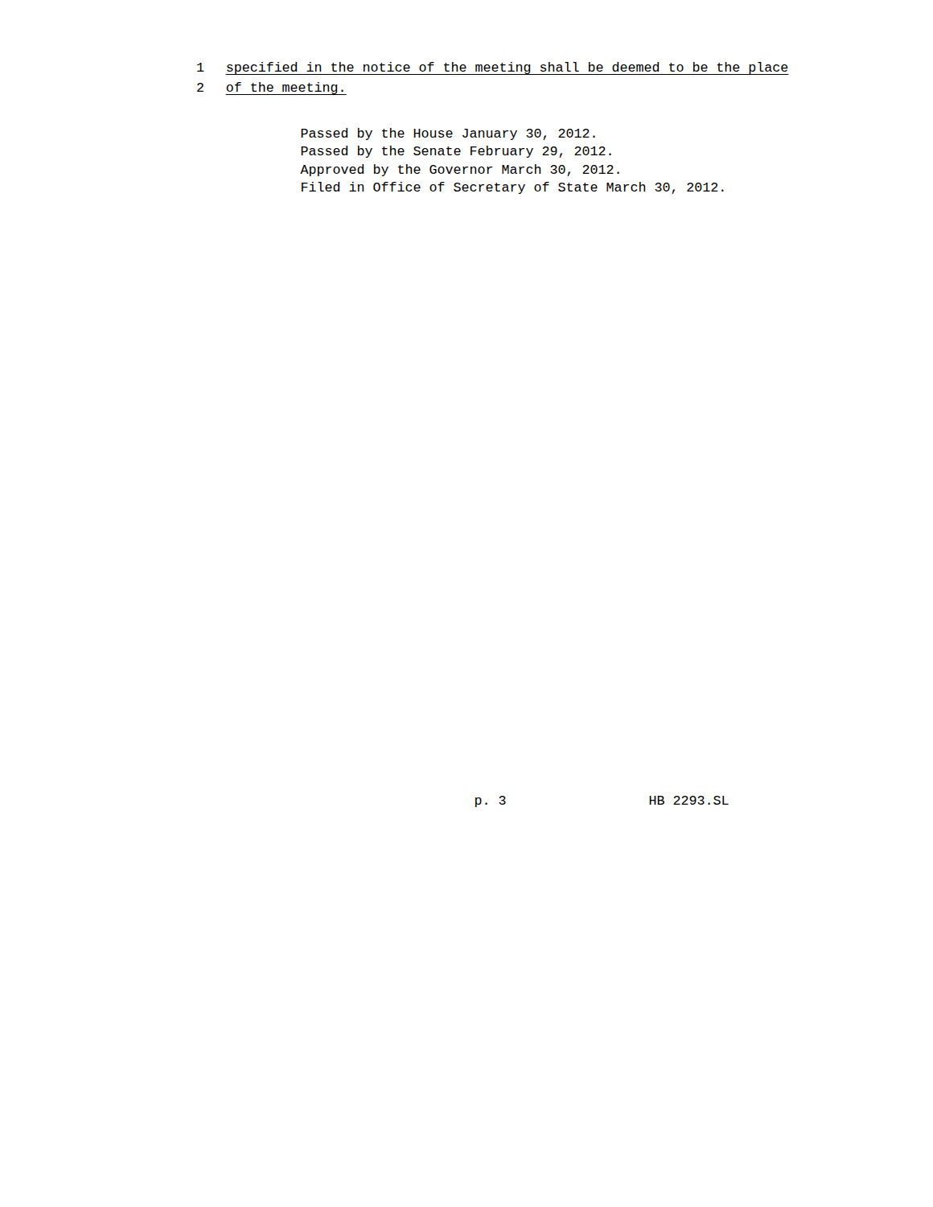1 specified in the notice of the meeting shall be deemed to be the place
2 of the meeting.
Passed by the House January 30, 2012. Passed by the Senate February 29, 2012. Approved by the Governor March 30, 2012. Filed in Office of Secretary of State March 30, 2012.
p. 3 HB 2293.SL